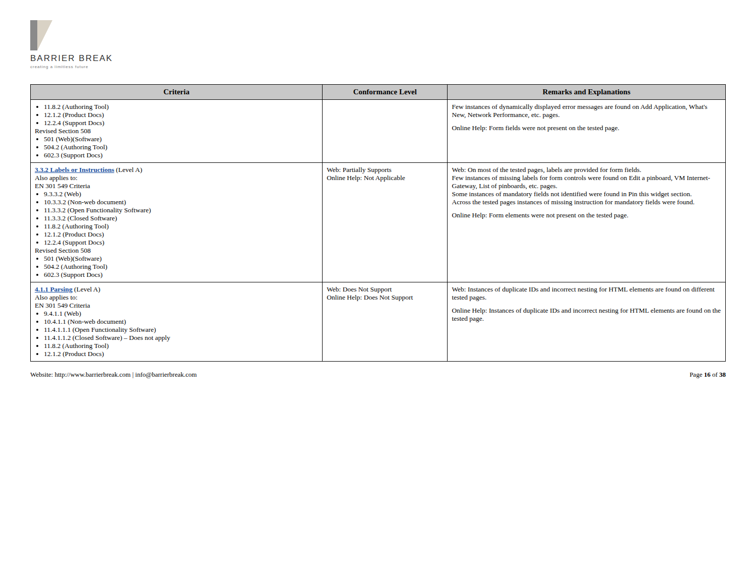BARRIER BREAK
creating a limitless future
| Criteria | Conformance Level | Remarks and Explanations |
| --- | --- | --- |
| 11.8.2 (Authoring Tool) 12.1.2 (Product Docs) 12.2.4 (Support Docs) Revised Section 508 501 (Web)(Software) 504.2 (Authoring Tool) 602.3 (Support Docs) | | Few instances of dynamically displayed error messages are found on Add Application, What's New, Network Performance, etc. pages. Online Help: Form fields were not present on the tested page. |
| 3.3.2 Labels or Instructions (Level A) Also applies to: EN 301 549 Criteria 9.3.3.2 (Web) 10.3.3.2 (Non-web document) 11.3.3.2 (Open Functionality Software) 11.3.3.2 (Closed Software) 11.8.2 (Authoring Tool) 12.1.2 (Product Docs) 12.2.4 (Support Docs) Revised Section 508 501 (Web)(Software) 504.2 (Authoring Tool) 602.3 (Support Docs) | Web: Partially Supports Online Help: Not Applicable | Web: On most of the tested pages, labels are provided for form fields. Few instances of missing labels for form controls were found on Edit a pinboard, VM Internet-Gateway, List of pinboards, etc. pages. Some instances of mandatory fields not identified were found in Pin this widget section. Across the tested pages instances of missing instruction for mandatory fields were found. Online Help: Form elements were not present on the tested page. |
| 4.1.1 Parsing (Level A) Also applies to: EN 301 549 Criteria 9.4.1.1 (Web) 10.4.1.1 (Non-web document) 11.4.1.1.1 (Open Functionality Software) 11.4.1.1.2 (Closed Software) – Does not apply 11.8.2 (Authoring Tool) 12.1.2 (Product Docs) | Web: Does Not Support Online Help: Does Not Support | Web: Instances of duplicate IDs and incorrect nesting for HTML elements are found on different tested pages. Online Help: Instances of duplicate IDs and incorrect nesting for HTML elements are found on the tested page. |
Website: http://www.barrierbreak.com | info@barrierbreak.com
Page 16 of 38